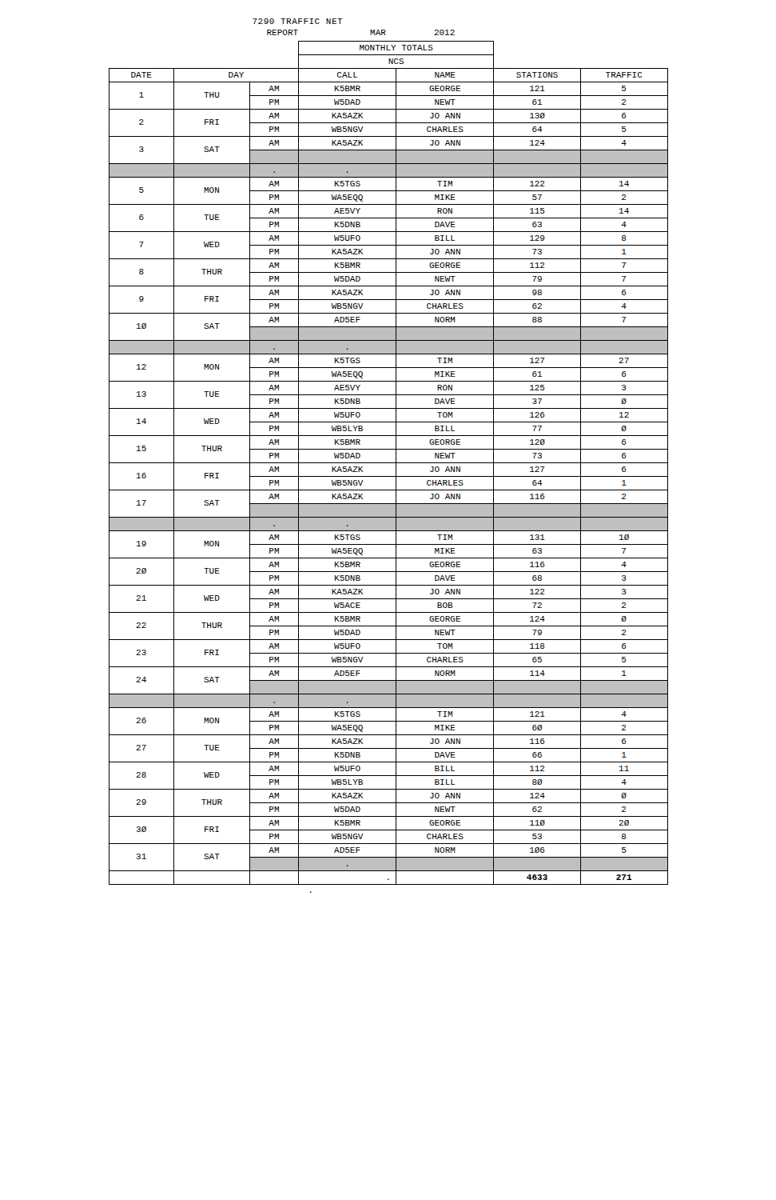7290 TRAFFIC NET
REPORT MAR 2012
| | | | MONTHLY TOTALS | | |
| | | | NCS | | |
| DATE | DAY | CALL | NAME | STATIONS | TRAFFIC |
| 1 | THU | AM | K5BMR | GEORGE | 121 | 5 |
| PM | W5DAD | NEWT | 61 | 2 |
| 2 | FRI | AM | KA5AZK | JO ANN | 13Ø | 6 |
| PM | WB5NGV | CHARLES | 64 | 5 |
| 3 | SAT | AM | KA5AZK | JO ANN | 124 | 4 |
| | | . | . | | | |
| 5 | MON | AM | K5TGS | TIM | 122 | 14 |
| PM | WA5EQQ | MIKE | 57 | 2 |
| 6 | TUE | AM | AE5VY | RON | 115 | 14 |
| PM | K5DNB | DAVE | 63 | 4 |
| 7 | WED | AM | W5UFO | BILL | 129 | 8 |
| PM | KA5AZK | JO ANN | 73 | 1 |
| 8 | THUR | AM | K5BMR | GEORGE | 112 | 7 |
| PM | W5DAD | NEWT | 79 | 7 |
| 9 | FRI | AM | KA5AZK | JO ANN | 98 | 6 |
| PM | WB5NGV | CHARLES | 62 | 4 |
| 1Ø | SAT | AM | AD5EF | NORM | 88 | 7 |
| | | . | . | | | |
| 12 | MON | AM | K5TGS | TIM | 127 | 27 |
| PM | WA5EQQ | MIKE | 61 | 6 |
| 13 | TUE | AM | AE5VY | RON | 125 | 3 |
| PM | K5DNB | DAVE | 37 | Ø |
| 14 | WED | AM | W5UFO | TOM | 126 | 12 |
| PM | WB5LYB | BILL | 77 | Ø |
| 15 | THUR | AM | K5BMR | GEORGE | 12Ø | 6 |
| PM | W5DAD | NEWT | 73 | 6 |
| 16 | FRI | AM | KA5AZK | JO ANN | 127 | 6 |
| PM | WB5NGV | CHARLES | 64 | 1 |
| 17 | SAT | AM | KA5AZK | JO ANN | 116 | 2 |
| | | . | . | | | |
| 19 | MON | AM | K5TGS | TIM | 131 | 1Ø |
| PM | WA5EQQ | MIKE | 63 | 7 |
| 2Ø | TUE | AM | K5BMR | GEORGE | 116 | 4 |
| PM | K5DNB | DAVE | 68 | 3 |
| 21 | WED | AM | KA5AZK | JO ANN | 122 | 3 |
| PM | W5ACE | BOB | 72 | 2 |
| 22 | THUR | AM | K5BMR | GEORGE | 124 | Ø |
| PM | W5DAD | NEWT | 79 | 2 |
| 23 | FRI | AM | W5UFO | TOM | 118 | 6 |
| PM | WB5NGV | CHARLES | 65 | 5 |
| 24 | SAT | AM | AD5EF | NORM | 114 | 1 |
| | | . | . | | | |
| 26 | MON | AM | K5TGS | TIM | 121 | 4 |
| PM | WA5EQQ | MIKE | 6Ø | 2 |
| 27 | TUE | AM | KA5AZK | JO ANN | 116 | 6 |
| PM | K5DNB | DAVE | 66 | 1 |
| 28 | WED | AM | W5UFO | BILL | 112 | 11 |
| PM | WB5LYB | BILL | 8Ø | 4 |
| 29 | THUR | AM | KA5AZK | JO ANN | 124 | Ø |
| PM | W5DAD | NEWT | 62 | 2 |
| 3Ø | FRI | AM | K5BMR | GEORGE | 11Ø | 2Ø |
| PM | WB5NGV | CHARLES | 53 | 8 |
| 31 | SAT | AM | AD5EF | NORM | 1Ø6 | 5 |
| | . | | | |
| | | | . | | 4633 | 271 |
.